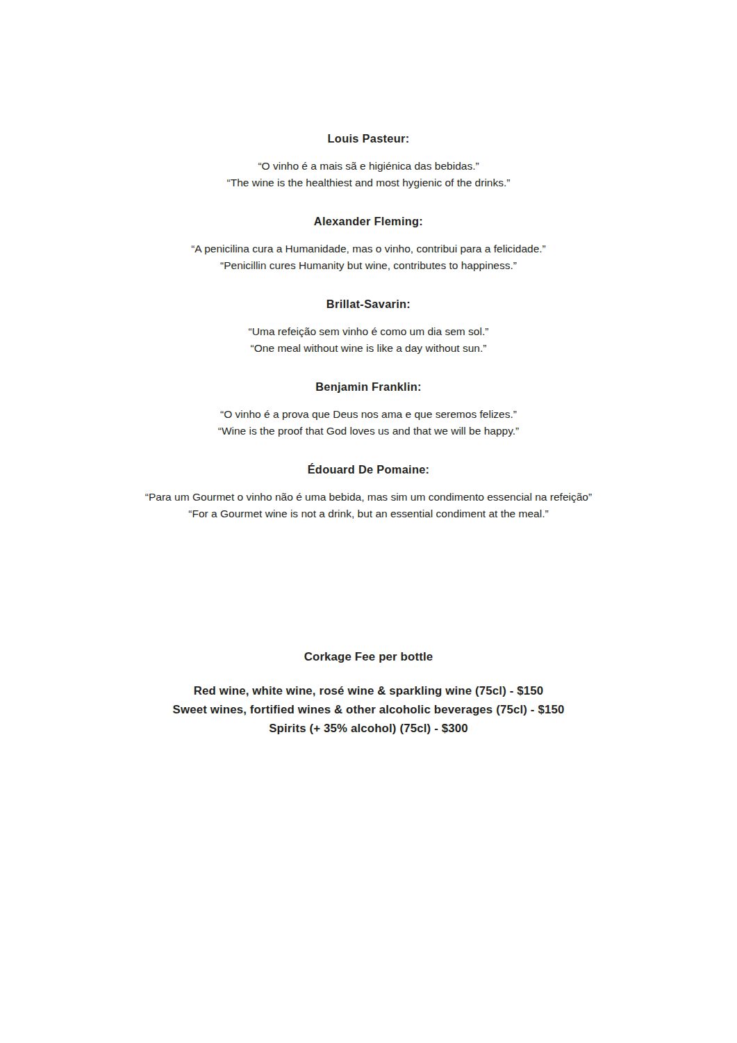Louis Pasteur:
“O vinho é a mais sã e higiénica das bebidas.” “The wine is the healthiest and most hygienic of the drinks.”
Alexander Fleming:
“A penicilina cura a Humanidade, mas o vinho, contribui para a felicidade.” “Penicillin cures Humanity but wine, contributes to happiness.”
Brillat-Savarin:
“Uma refeição sem vinho é como um dia sem sol.” “One meal without wine is like a day without sun.”
Benjamin Franklin:
“O vinho é a prova que Deus nos ama e que seremos felizes.” “Wine is the proof that God loves us and that we will be happy.”
Édouard De Pomaine:
“Para um Gourmet o vinho não é uma bebida, mas sim um condimento essencial na refeição” “For a Gourmet wine is not a drink, but an essential condiment at the meal.”
Corkage Fee per bottle
Red wine, white wine, rosé wine & sparkling wine (75cl) - $150 Sweet wines, fortified wines & other alcoholic beverages (75cl) - $150 Spirits (+ 35% alcohol) (75cl) - $300